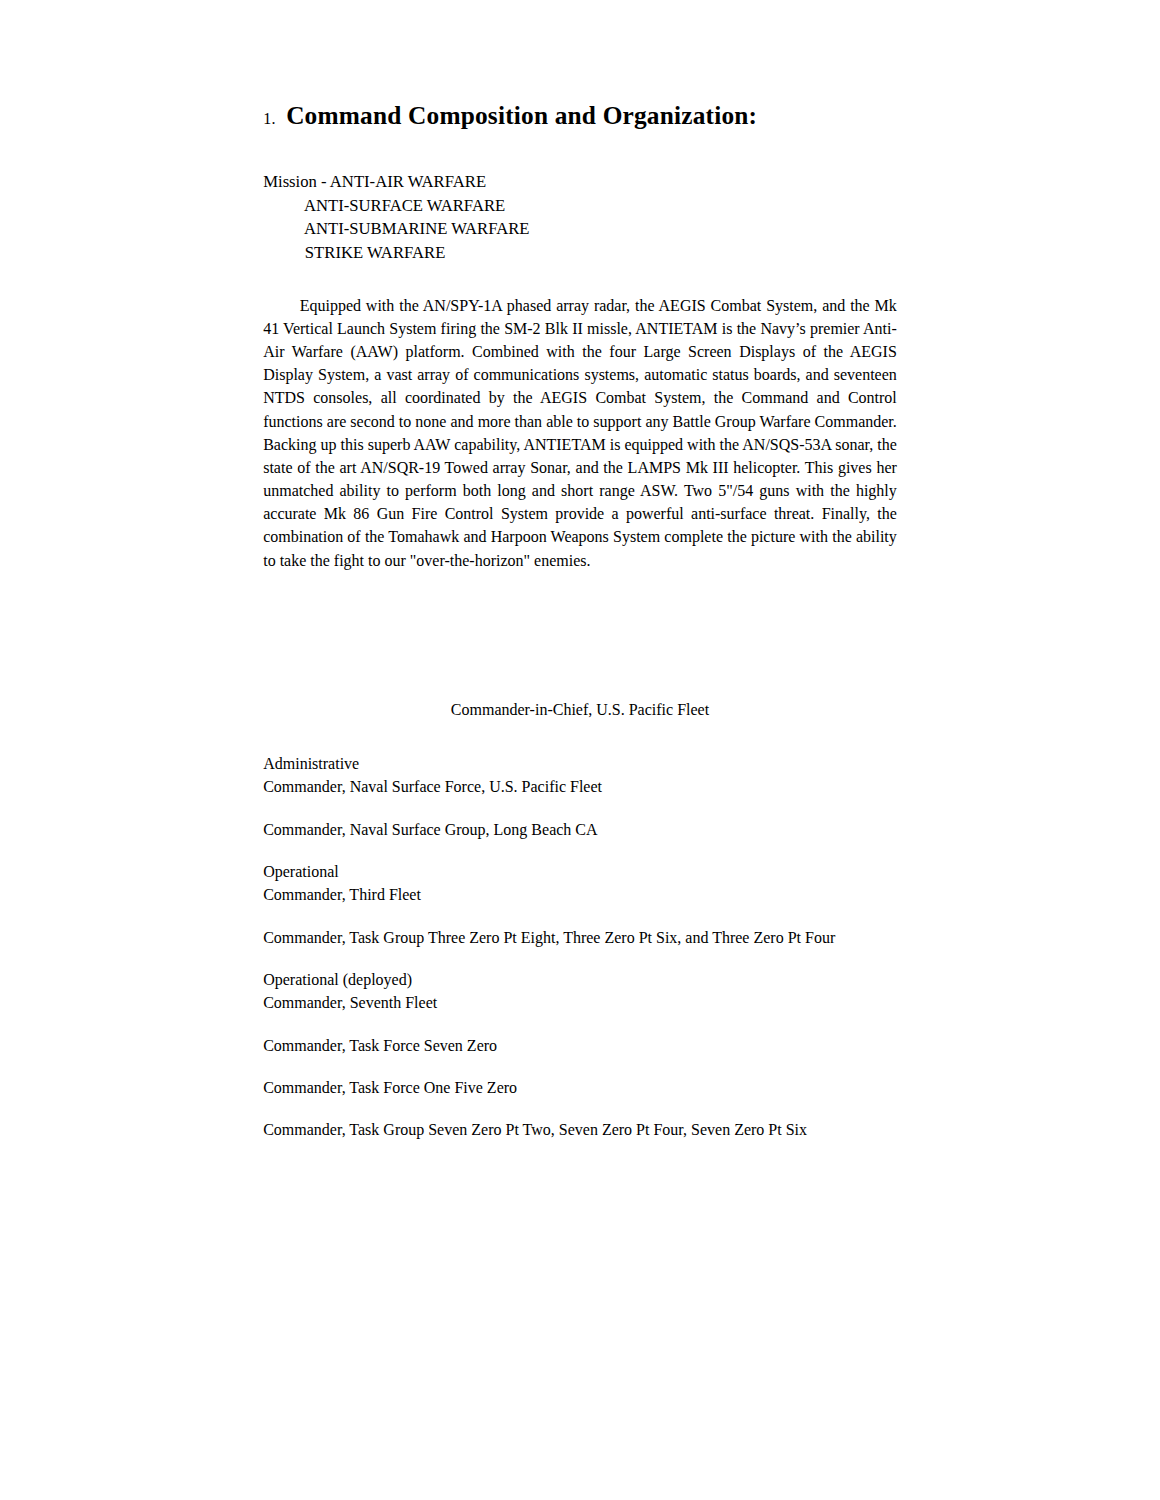1. Command Composition and Organization:
Mission - ANTI-AIR WARFARE ANTI-SURFACE WARFARE ANTI-SUBMARINE WARFARE STRIKE WARFARE
Equipped with the AN/SPY-1A phased array radar, the AEGIS Combat System, and the Mk 41 Vertical Launch System firing the SM-2 Blk II missle, ANTIETAM is the Navy’s premier Anti-Air Warfare (AAW) platform. Combined with the four Large Screen Displays of the AEGIS Display System, a vast array of communications systems, automatic status boards, and seventeen NTDS consoles, all coordinated by the AEGIS Combat System, the Command and Control functions are second to none and more than able to support any Battle Group Warfare Commander. Backing up this superb AAW capability, ANTIETAM is equipped with the AN/SQS-53A sonar, the state of the art AN/SQR-19 Towed array Sonar, and the LAMPS Mk III helicopter. This gives her unmatched ability to perform both long and short range ASW. Two 5"/54 guns with the highly accurate Mk 86 Gun Fire Control System provide a powerful anti-surface threat. Finally, the combination of the Tomahawk and Harpoon Weapons System complete the picture with the ability to take the fight to our "over-the-horizon" enemies.
Commander-in-Chief, U.S. Pacific Fleet
Administrative
Commander, Naval Surface Force, U.S. Pacific Fleet
Commander, Naval Surface Group, Long Beach CA
Operational
Commander, Third Fleet
Commander, Task Group Three Zero Pt Eight, Three Zero Pt Six, and Three Zero Pt Four
Operational (deployed)
Commander, Seventh Fleet
Commander, Task Force Seven Zero
Commander, Task Force One Five Zero
Commander, Task Group Seven Zero Pt Two, Seven Zero Pt Four, Seven Zero Pt Six